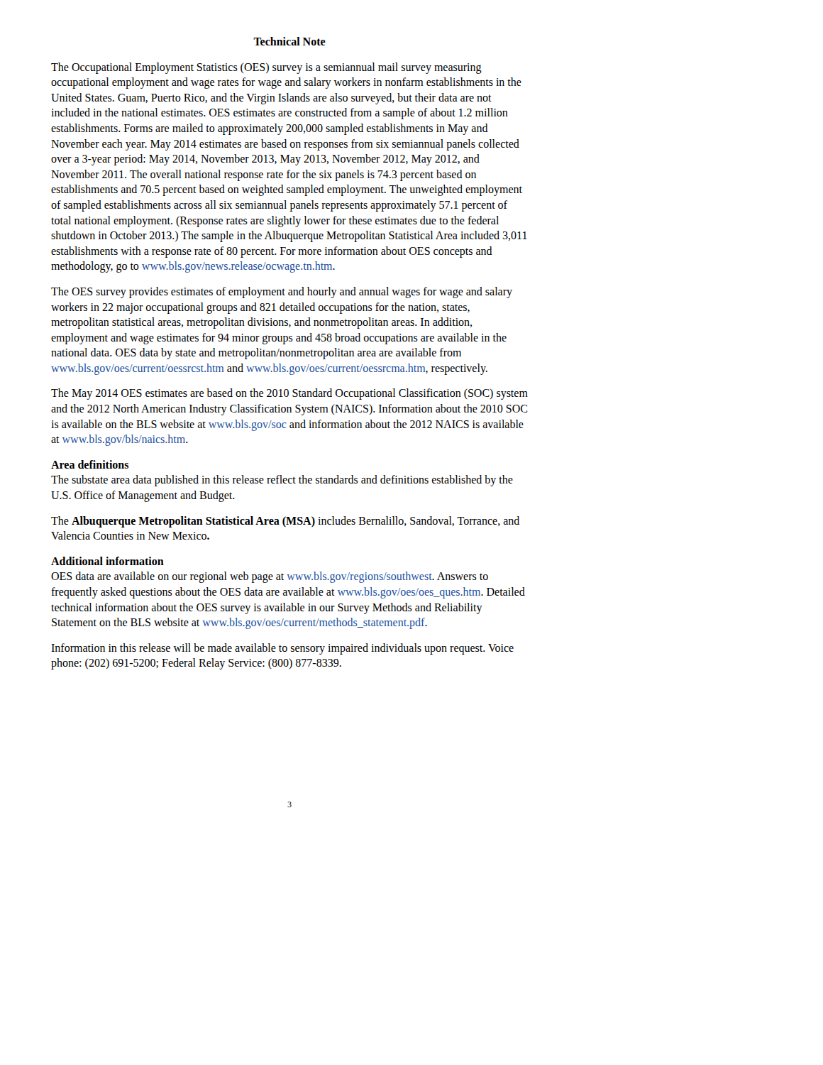Technical Note
The Occupational Employment Statistics (OES) survey is a semiannual mail survey measuring occupational employment and wage rates for wage and salary workers in nonfarm establishments in the United States. Guam, Puerto Rico, and the Virgin Islands are also surveyed, but their data are not included in the national estimates. OES estimates are constructed from a sample of about 1.2 million establishments. Forms are mailed to approximately 200,000 sampled establishments in May and November each year. May 2014 estimates are based on responses from six semiannual panels collected over a 3-year period: May 2014, November 2013, May 2013, November 2012, May 2012, and November 2011. The overall national response rate for the six panels is 74.3 percent based on establishments and 70.5 percent based on weighted sampled employment. The unweighted employment of sampled establishments across all six semiannual panels represents approximately 57.1 percent of total national employment. (Response rates are slightly lower for these estimates due to the federal shutdown in October 2013.) The sample in the Albuquerque Metropolitan Statistical Area included 3,011 establishments with a response rate of 80 percent. For more information about OES concepts and methodology, go to www.bls.gov/news.release/ocwage.tn.htm.
The OES survey provides estimates of employment and hourly and annual wages for wage and salary workers in 22 major occupational groups and 821 detailed occupations for the nation, states, metropolitan statistical areas, metropolitan divisions, and nonmetropolitan areas. In addition, employment and wage estimates for 94 minor groups and 458 broad occupations are available in the national data. OES data by state and metropolitan/nonmetropolitan area are available from www.bls.gov/oes/current/oessrcst.htm and www.bls.gov/oes/current/oessrcma.htm, respectively.
The May 2014 OES estimates are based on the 2010 Standard Occupational Classification (SOC) system and the 2012 North American Industry Classification System (NAICS). Information about the 2010 SOC is available on the BLS website at www.bls.gov/soc and information about the 2012 NAICS is available at www.bls.gov/bls/naics.htm.
Area definitions
The substate area data published in this release reflect the standards and definitions established by the U.S. Office of Management and Budget.
The Albuquerque Metropolitan Statistical Area (MSA) includes Bernalillo, Sandoval, Torrance, and Valencia Counties in New Mexico.
Additional information
OES data are available on our regional web page at www.bls.gov/regions/southwest. Answers to frequently asked questions about the OES data are available at www.bls.gov/oes/oes_ques.htm. Detailed technical information about the OES survey is available in our Survey Methods and Reliability Statement on the BLS website at www.bls.gov/oes/current/methods_statement.pdf.
Information in this release will be made available to sensory impaired individuals upon request. Voice phone: (202) 691-5200; Federal Relay Service: (800) 877-8339.
3